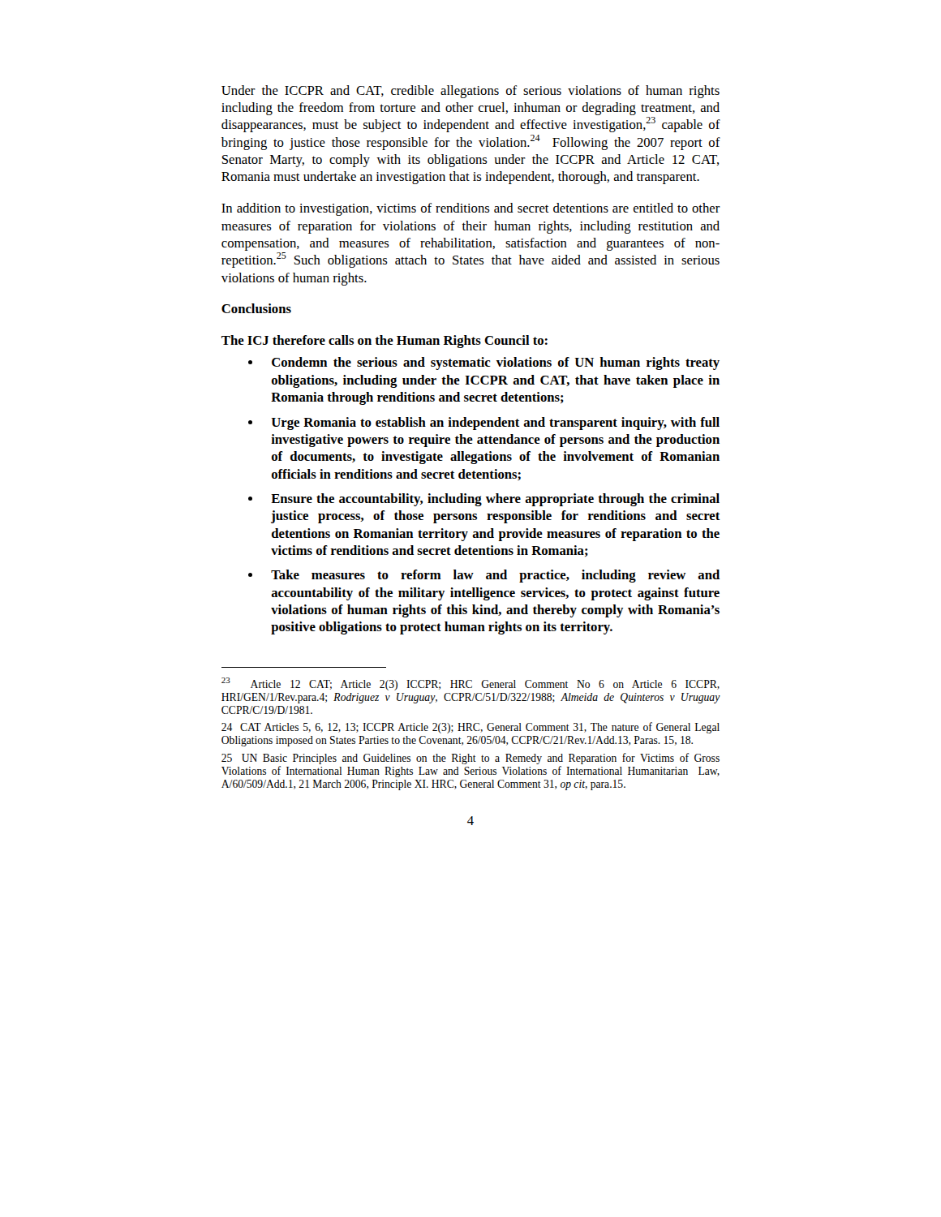Under the ICCPR and CAT, credible allegations of serious violations of human rights including the freedom from torture and other cruel, inhuman or degrading treatment, and disappearances, must be subject to independent and effective investigation,23 capable of bringing to justice those responsible for the violation.24 Following the 2007 report of Senator Marty, to comply with its obligations under the ICCPR and Article 12 CAT, Romania must undertake an investigation that is independent, thorough, and transparent.
In addition to investigation, victims of renditions and secret detentions are entitled to other measures of reparation for violations of their human rights, including restitution and compensation, and measures of rehabilitation, satisfaction and guarantees of non-repetition.25 Such obligations attach to States that have aided and assisted in serious violations of human rights.
Conclusions
The ICJ therefore calls on the Human Rights Council to:
Condemn the serious and systematic violations of UN human rights treaty obligations, including under the ICCPR and CAT, that have taken place in Romania through renditions and secret detentions;
Urge Romania to establish an independent and transparent inquiry, with full investigative powers to require the attendance of persons and the production of documents, to investigate allegations of the involvement of Romanian officials in renditions and secret detentions;
Ensure the accountability, including where appropriate through the criminal justice process, of those persons responsible for renditions and secret detentions on Romanian territory and provide measures of reparation to the victims of renditions and secret detentions in Romania;
Take measures to reform law and practice, including review and accountability of the military intelligence services, to protect against future violations of human rights of this kind, and thereby comply with Romania’s positive obligations to protect human rights on its territory.
23 Article 12 CAT; Article 2(3) ICCPR; HRC General Comment No 6 on Article 6 ICCPR, HRI/GEN/1/Rev.para.4; Rodriguez v Uruguay, CCPR/C/51/D/322/1988; Almeida de Quinteros v Uruguay CCPR/C/19/D/1981.
24 CAT Articles 5, 6, 12, 13; ICCPR Article 2(3); HRC, General Comment 31, The nature of General Legal Obligations imposed on States Parties to the Covenant, 26/05/04, CCPR/C/21/Rev.1/Add.13, Paras. 15, 18.
25 UN Basic Principles and Guidelines on the Right to a Remedy and Reparation for Victims of Gross Violations of International Human Rights Law and Serious Violations of International Humanitarian Law, A/60/509/Add.1, 21 March 2006, Principle XI. HRC, General Comment 31, op cit, para.15.
4